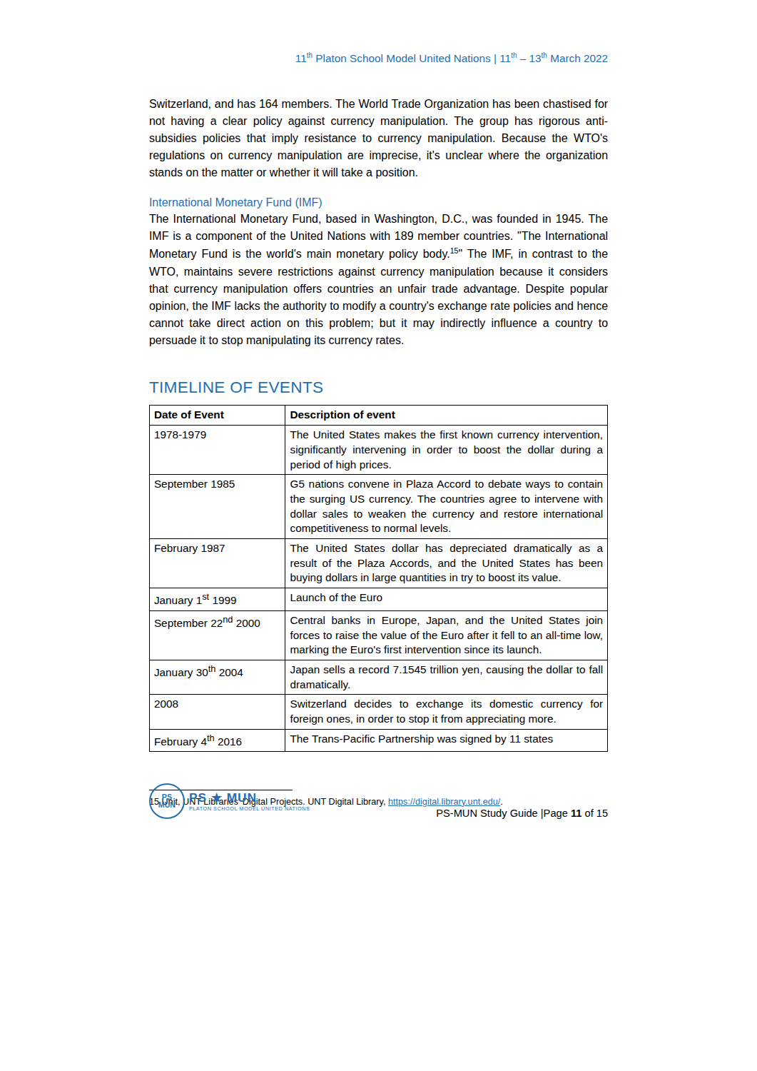11th Platon School Model United Nations | 11th – 13th March 2022
Switzerland, and has 164 members. The World Trade Organization has been chastised for not having a clear policy against currency manipulation. The group has rigorous anti-subsidies policies that imply resistance to currency manipulation. Because the WTO's regulations on currency manipulation are imprecise, it's unclear where the organization stands on the matter or whether it will take a position.
International Monetary Fund (IMF)
The International Monetary Fund, based in Washington, D.C., was founded in 1945. The IMF is a component of the United Nations with 189 member countries. "The International Monetary Fund is the world's main monetary policy body.15" The IMF, in contrast to the WTO, maintains severe restrictions against currency manipulation because it considers that currency manipulation offers countries an unfair trade advantage. Despite popular opinion, the IMF lacks the authority to modify a country's exchange rate policies and hence cannot take direct action on this problem; but it may indirectly influence a country to persuade it to stop manipulating its currency rates.
TIMELINE OF EVENTS
| Date of Event | Description of event |
| --- | --- |
| 1978-1979 | The United States makes the first known currency intervention, significantly intervening in order to boost the dollar during a period of high prices. |
| September 1985 | G5 nations convene in Plaza Accord to debate ways to contain the surging US currency. The countries agree to intervene with dollar sales to weaken the currency and restore international competitiveness to normal levels. |
| February 1987 | The United States dollar has depreciated dramatically as a result of the Plaza Accords, and the United States has been buying dollars in large quantities in try to boost its value. |
| January 1 st 1999 | Launch of the Euro |
| September 22 nd 2000 | Central banks in Europe, Japan, and the United States join forces to raise the value of the Euro after it fell to an all-time low, marking the Euro's first intervention since its launch. |
| January 30 th 2004 | Japan sells a record 7.1545 trillion yen, causing the dollar to fall dramatically. |
| 2008 | Switzerland decides to exchange its domestic currency for foreign ones, in order to stop it from appreciating more. |
| February 4 th 2016 | The Trans-Pacific Partnership was signed by 11 states |
15 Unit, UNT Libraries' Digital Projects. UNT Digital Library, https://digital.library.unt.edu/.
PS
MUN
PS ★ MUN
PLATON SCHOOL MODEL UNITED NATIONS
PS-MUN Study Guide |Page 11 of 15